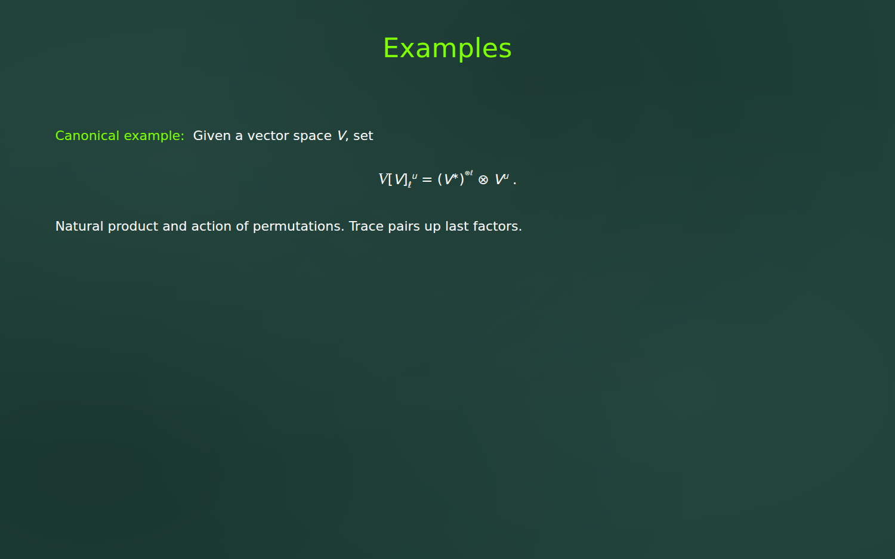Examples
Canonical example: Given a vector space V, set
V[V]ℓu = (V∗)⊗ℓ ⊗ Vu .
Natural product and action of permutations. Trace pairs up last factors.